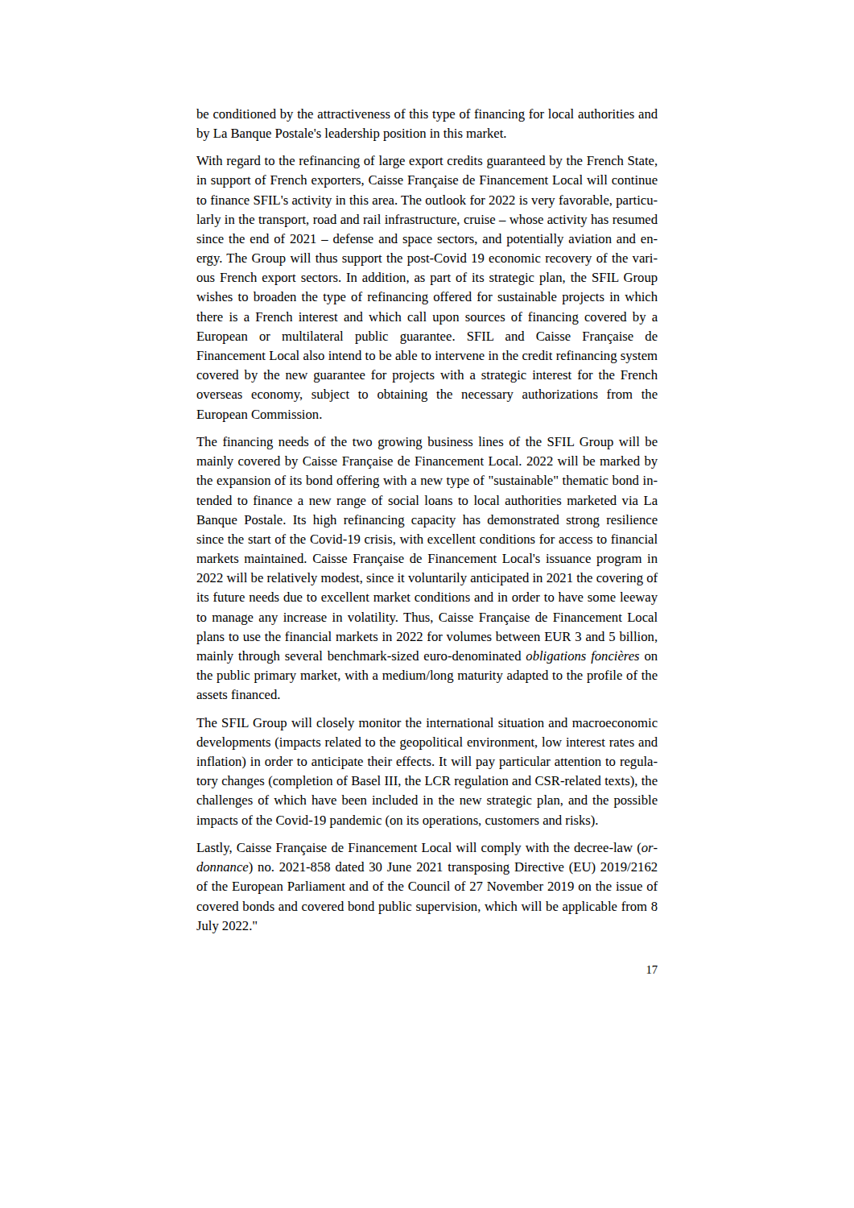be conditioned by the attractiveness of this type of financing for local authorities and by La Banque Postale's leadership position in this market.
With regard to the refinancing of large export credits guaranteed by the French State, in support of French exporters, Caisse Française de Financement Local will continue to finance SFIL's activity in this area. The outlook for 2022 is very favorable, particularly in the transport, road and rail infrastructure, cruise – whose activity has resumed since the end of 2021 – defense and space sectors, and potentially aviation and energy. The Group will thus support the post-Covid 19 economic recovery of the various French export sectors. In addition, as part of its strategic plan, the SFIL Group wishes to broaden the type of refinancing offered for sustainable projects in which there is a French interest and which call upon sources of financing covered by a European or multilateral public guarantee. SFIL and Caisse Française de Financement Local also intend to be able to intervene in the credit refinancing system covered by the new guarantee for projects with a strategic interest for the French overseas economy, subject to obtaining the necessary authorizations from the European Commission.
The financing needs of the two growing business lines of the SFIL Group will be mainly covered by Caisse Française de Financement Local. 2022 will be marked by the expansion of its bond offering with a new type of "sustainable" thematic bond intended to finance a new range of social loans to local authorities marketed via La Banque Postale. Its high refinancing capacity has demonstrated strong resilience since the start of the Covid-19 crisis, with excellent conditions for access to financial markets maintained. Caisse Française de Financement Local's issuance program in 2022 will be relatively modest, since it voluntarily anticipated in 2021 the covering of its future needs due to excellent market conditions and in order to have some leeway to manage any increase in volatility. Thus, Caisse Française de Financement Local plans to use the financial markets in 2022 for volumes between EUR 3 and 5 billion, mainly through several benchmark-sized euro-denominated obligations foncières on the public primary market, with a medium/long maturity adapted to the profile of the assets financed.
The SFIL Group will closely monitor the international situation and macroeconomic developments (impacts related to the geopolitical environment, low interest rates and inflation) in order to anticipate their effects. It will pay particular attention to regulatory changes (completion of Basel III, the LCR regulation and CSR-related texts), the challenges of which have been included in the new strategic plan, and the possible impacts of the Covid-19 pandemic (on its operations, customers and risks).
Lastly, Caisse Française de Financement Local will comply with the decree-law (ordonnance) no. 2021-858 dated 30 June 2021 transposing Directive (EU) 2019/2162 of the European Parliament and of the Council of 27 November 2019 on the issue of covered bonds and covered bond public supervision, which will be applicable from 8 July 2022."
17